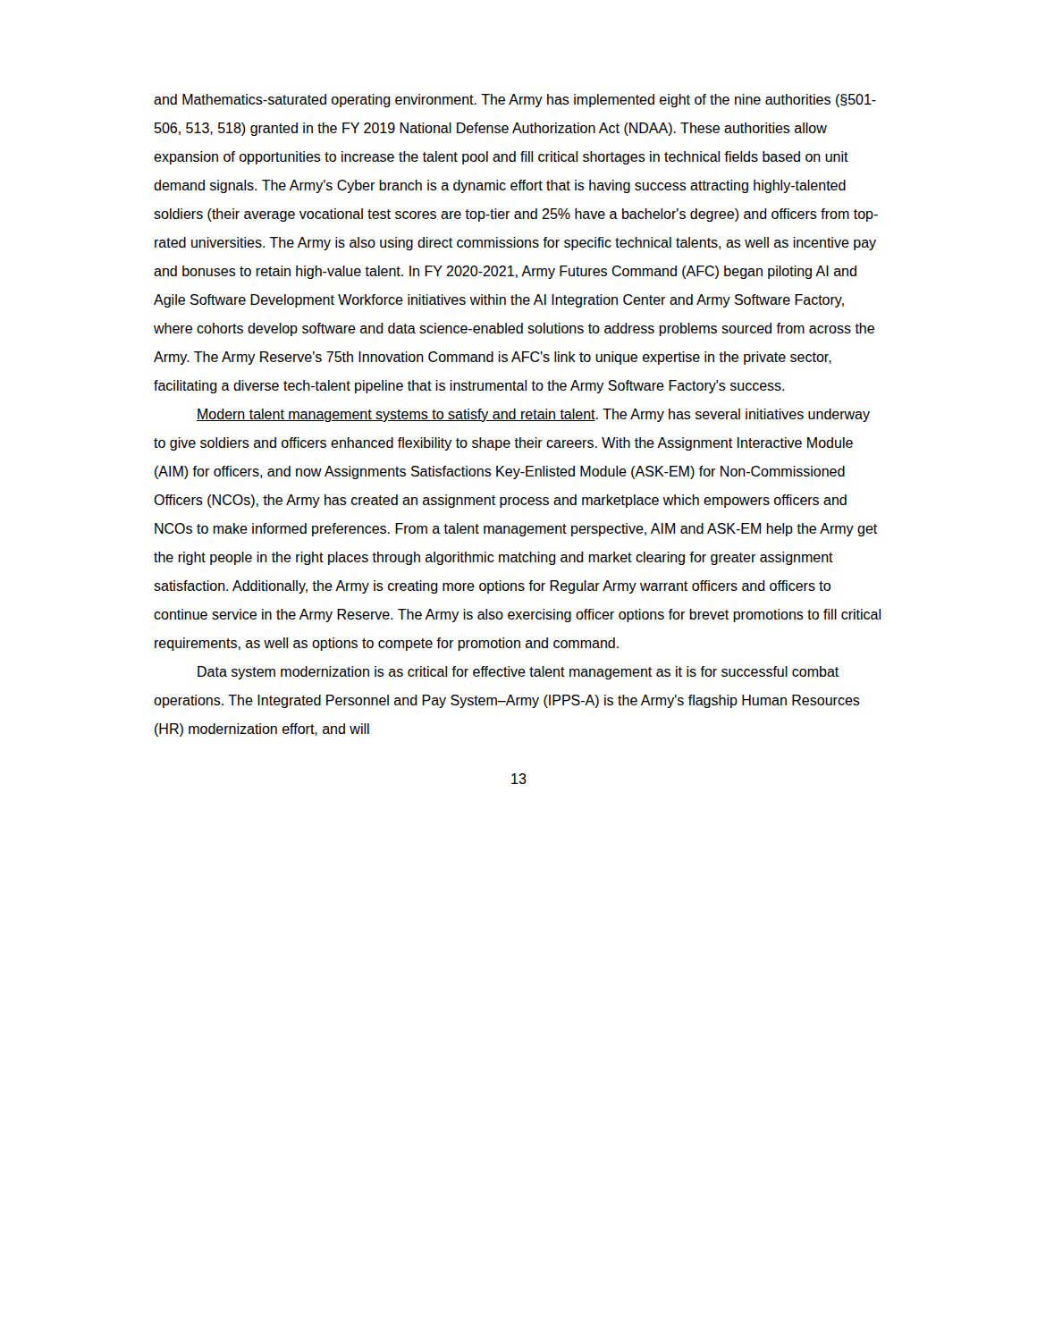and Mathematics-saturated operating environment. The Army has implemented eight of the nine authorities (§501-506, 513, 518) granted in the FY 2019 National Defense Authorization Act (NDAA). These authorities allow expansion of opportunities to increase the talent pool and fill critical shortages in technical fields based on unit demand signals. The Army's Cyber branch is a dynamic effort that is having success attracting highly-talented soldiers (their average vocational test scores are top-tier and 25% have a bachelor's degree) and officers from top-rated universities. The Army is also using direct commissions for specific technical talents, as well as incentive pay and bonuses to retain high-value talent. In FY 2020-2021, Army Futures Command (AFC) began piloting AI and Agile Software Development Workforce initiatives within the AI Integration Center and Army Software Factory, where cohorts develop software and data science-enabled solutions to address problems sourced from across the Army. The Army Reserve's 75th Innovation Command is AFC's link to unique expertise in the private sector, facilitating a diverse tech-talent pipeline that is instrumental to the Army Software Factory's success.
Modern talent management systems to satisfy and retain talent. The Army has several initiatives underway to give soldiers and officers enhanced flexibility to shape their careers. With the Assignment Interactive Module (AIM) for officers, and now Assignments Satisfactions Key-Enlisted Module (ASK-EM) for Non-Commissioned Officers (NCOs), the Army has created an assignment process and marketplace which empowers officers and NCOs to make informed preferences. From a talent management perspective, AIM and ASK-EM help the Army get the right people in the right places through algorithmic matching and market clearing for greater assignment satisfaction. Additionally, the Army is creating more options for Regular Army warrant officers and officers to continue service in the Army Reserve. The Army is also exercising officer options for brevet promotions to fill critical requirements, as well as options to compete for promotion and command.
Data system modernization is as critical for effective talent management as it is for successful combat operations. The Integrated Personnel and Pay System–Army (IPPS-A) is the Army's flagship Human Resources (HR) modernization effort, and will
13